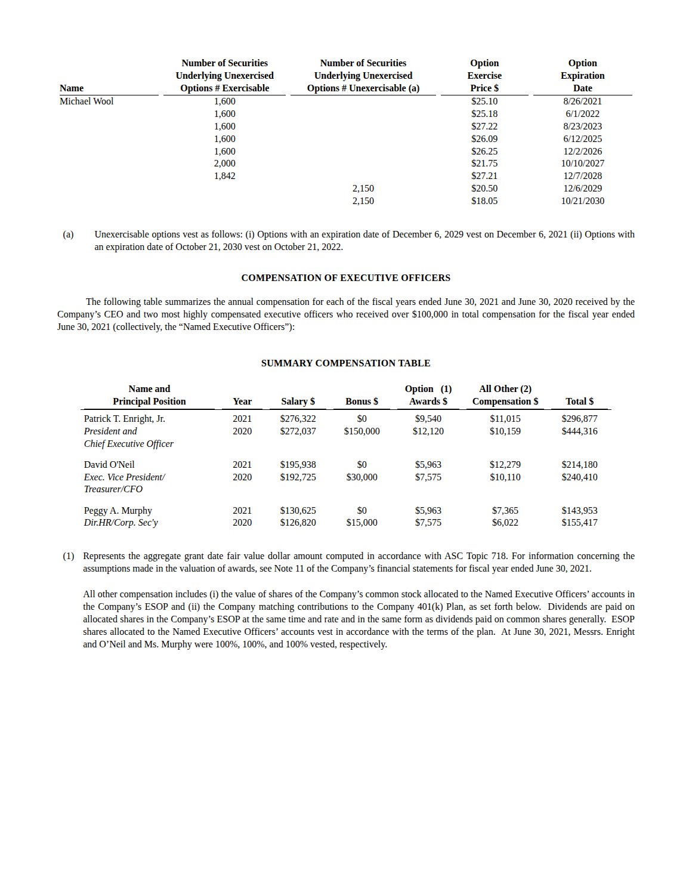| | Number of Securities | Number of Securities | Option | Option |
| --- | --- | --- | --- | --- |
| | Underlying Unexercised | Underlying Unexercised | Exercise | Expiration |
| Name | Options # Exercisable | Options # Unexercisable (a) | Price $ | Date |
| Michael Wool | 1,600 | | $25.10 | 8/26/2021 |
| | 1,600 | | $25.18 | 6/1/2022 |
| | 1,600 | | $27.22 | 8/23/2023 |
| | 1,600 | | $26.09 | 6/12/2025 |
| | 1,600 | | $26.25 | 12/2/2026 |
| | 2,000 | | $21.75 | 10/10/2027 |
| | 1,842 | | $27.21 | 12/7/2028 |
| | | 2,150 | $20.50 | 12/6/2029 |
| | | 2,150 | $18.05 | 10/21/2030 |
(a)
Unexercisable options vest as follows: (i) Options with an expiration date of December 6, 2029 vest on December 6, 2021 (ii) Options with an expiration date of October 21, 2030 vest on October 21, 2022.
COMPENSATION OF EXECUTIVE OFFICERS
The following table summarizes the annual compensation for each of the fiscal years ended June 30, 2021 and June 30, 2020 received by the Company’s CEO and two most highly compensated executive officers who received over $100,000 in total compensation for the fiscal year ended June 30, 2021 (collectively, the “Named Executive Officers”):
SUMMARY COMPENSATION TABLE
| Name and | | | | Option (1) | All Other (2) | |
| --- | --- | --- | --- | --- | --- | --- |
| Principal Position | Year | Salary $ | Bonus $ | Awards $ | Compensation $ | Total $ |
| Patrick T. Enright, Jr. | 2021 | $276,322 | $0 | $9,540 | $11,015 | $296,877 |
| President and | 2020 | $272,037 | $150,000 | $12,120 | $10,159 | $444,316 |
| Chief Executive Officer | | | | | | |
| David O'Neil | 2021 | $195,938 | $0 | $5,963 | $12,279 | $214,180 |
| Exec. Vice President/ | 2020 | $192,725 | $30,000 | $7,575 | $10,110 | $240,410 |
| Treasurer/CFO | | | | | | |
| Peggy A. Murphy | 2021 | $130,625 | $0 | $5,963 | $7,365 | $143,953 |
| Dir.HR/Corp. Sec'y | 2020 | $126,820 | $15,000 | $7,575 | $6,022 | $155,417 |
(1)
Represents the aggregate grant date fair value dollar amount computed in accordance with ASC Topic 718. For information concerning the assumptions made in the valuation of awards, see Note 11 of the Company’s financial statements for fiscal year ended June 30, 2021.
All other compensation includes (i) the value of shares of the Company’s common stock allocated to the Named Executive Officers’ accounts in the Company’s ESOP and (ii) the Company matching contributions to the Company 401(k) Plan, as set forth below. Dividends are paid on allocated shares in the Company’s ESOP at the same time and rate and in the same form as dividends paid on common shares generally. ESOP shares allocated to the Named Executive Officers’ accounts vest in accordance with the terms of the plan. At June 30, 2021, Messrs. Enright and O’Neil and Ms. Murphy were 100%, 100%, and 100% vested, respectively.